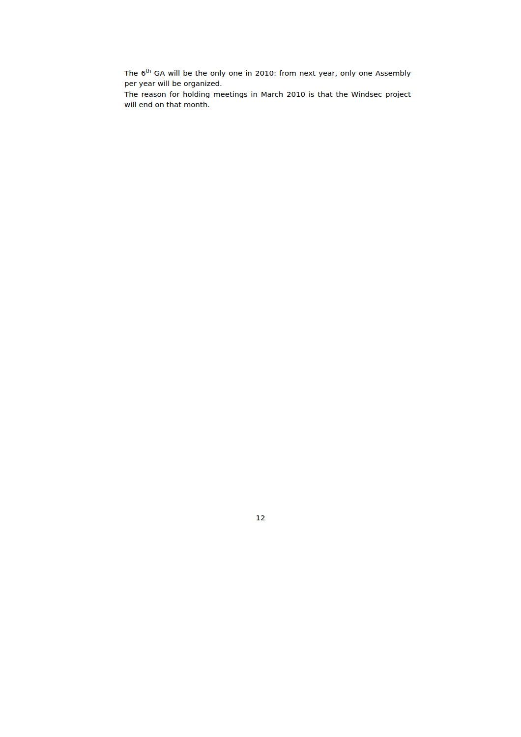The 6th GA will be the only one in 2010: from next year, only one Assembly per year will be organized.
The reason for holding meetings in March 2010 is that the Windsec project will end on that month.
12